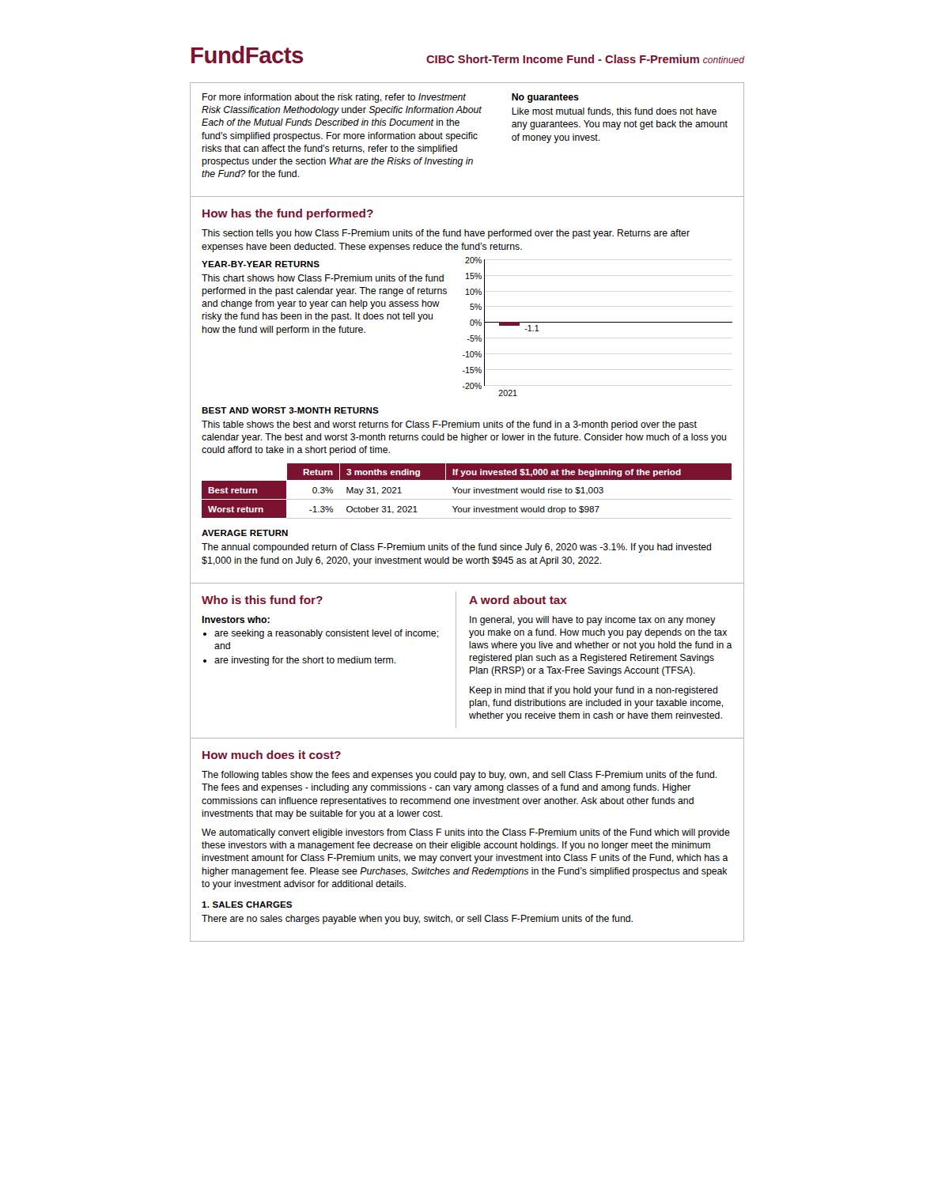FundFacts
CIBC Short-Term Income Fund - Class F-Premium continued
For more information about the risk rating, refer to Investment Risk Classification Methodology under Specific Information About Each of the Mutual Funds Described in this Document in the fund's simplified prospectus. For more information about specific risks that can affect the fund's returns, refer to the simplified prospectus under the section What are the Risks of Investing in the Fund? for the fund.
No guarantees
Like most mutual funds, this fund does not have any guarantees. You may not get back the amount of money you invest.
How has the fund performed?
This section tells you how Class F-Premium units of the fund have performed over the past year. Returns are after expenses have been deducted. These expenses reduce the fund’s returns.
Year-by-year returns
This chart shows how Class F-Premium units of the fund performed in the past calendar year. The range of returns and change from year to year can help you assess how risky the fund has been in the past. It does not tell you how the fund will perform in the future.
20%
15%
10%
5%
0%
-5%
-10%
-15%
-20%
-1.1
2021
Best and worst 3-month returns
This table shows the best and worst returns for Class F-Premium units of the fund in a 3-month period over the past calendar year. The best and worst 3-month returns could be higher or lower in the future. Consider how much of a loss you could afford to take in a short period of time.
| | Return | 3 months ending | If you invested $1,000 at the beginning of the period |
| --- | --- | --- | --- |
| Best return | 0.3% | May 31, 2021 | Your investment would rise to $1,003 |
| Worst return | -1.3% | October 31, 2021 | Your investment would drop to $987 |
Average return
The annual compounded return of Class F-Premium units of the fund since July 6, 2020 was -3.1%. If you had invested $1,000 in the fund on July 6, 2020, your investment would be worth $945 as at April 30, 2022.
Who is this fund for?
Investors who:
are seeking a reasonably consistent level of income; and
are investing for the short to medium term.
A word about tax
In general, you will have to pay income tax on any money you make on a fund. How much you pay depends on the tax laws where you live and whether or not you hold the fund in a registered plan such as a Registered Retirement Savings Plan (RRSP) or a Tax-Free Savings Account (TFSA).
Keep in mind that if you hold your fund in a non-registered plan, fund distributions are included in your taxable income, whether you receive them in cash or have them reinvested.
How much does it cost?
The following tables show the fees and expenses you could pay to buy, own, and sell Class F-Premium units of the fund. The fees and expenses - including any commissions - can vary among classes of a fund and among funds. Higher commissions can influence representatives to recommend one investment over another. Ask about other funds and investments that may be suitable for you at a lower cost.
We automatically convert eligible investors from Class F units into the Class F-Premium units of the Fund which will provide these investors with a management fee decrease on their eligible account holdings. If you no longer meet the minimum investment amount for Class F-Premium units, we may convert your investment into Class F units of the Fund, which has a higher management fee. Please see Purchases, Switches and Redemptions in the Fund’s simplified prospectus and speak to your investment advisor for additional details.
1. Sales charges
There are no sales charges payable when you buy, switch, or sell Class F-Premium units of the fund.